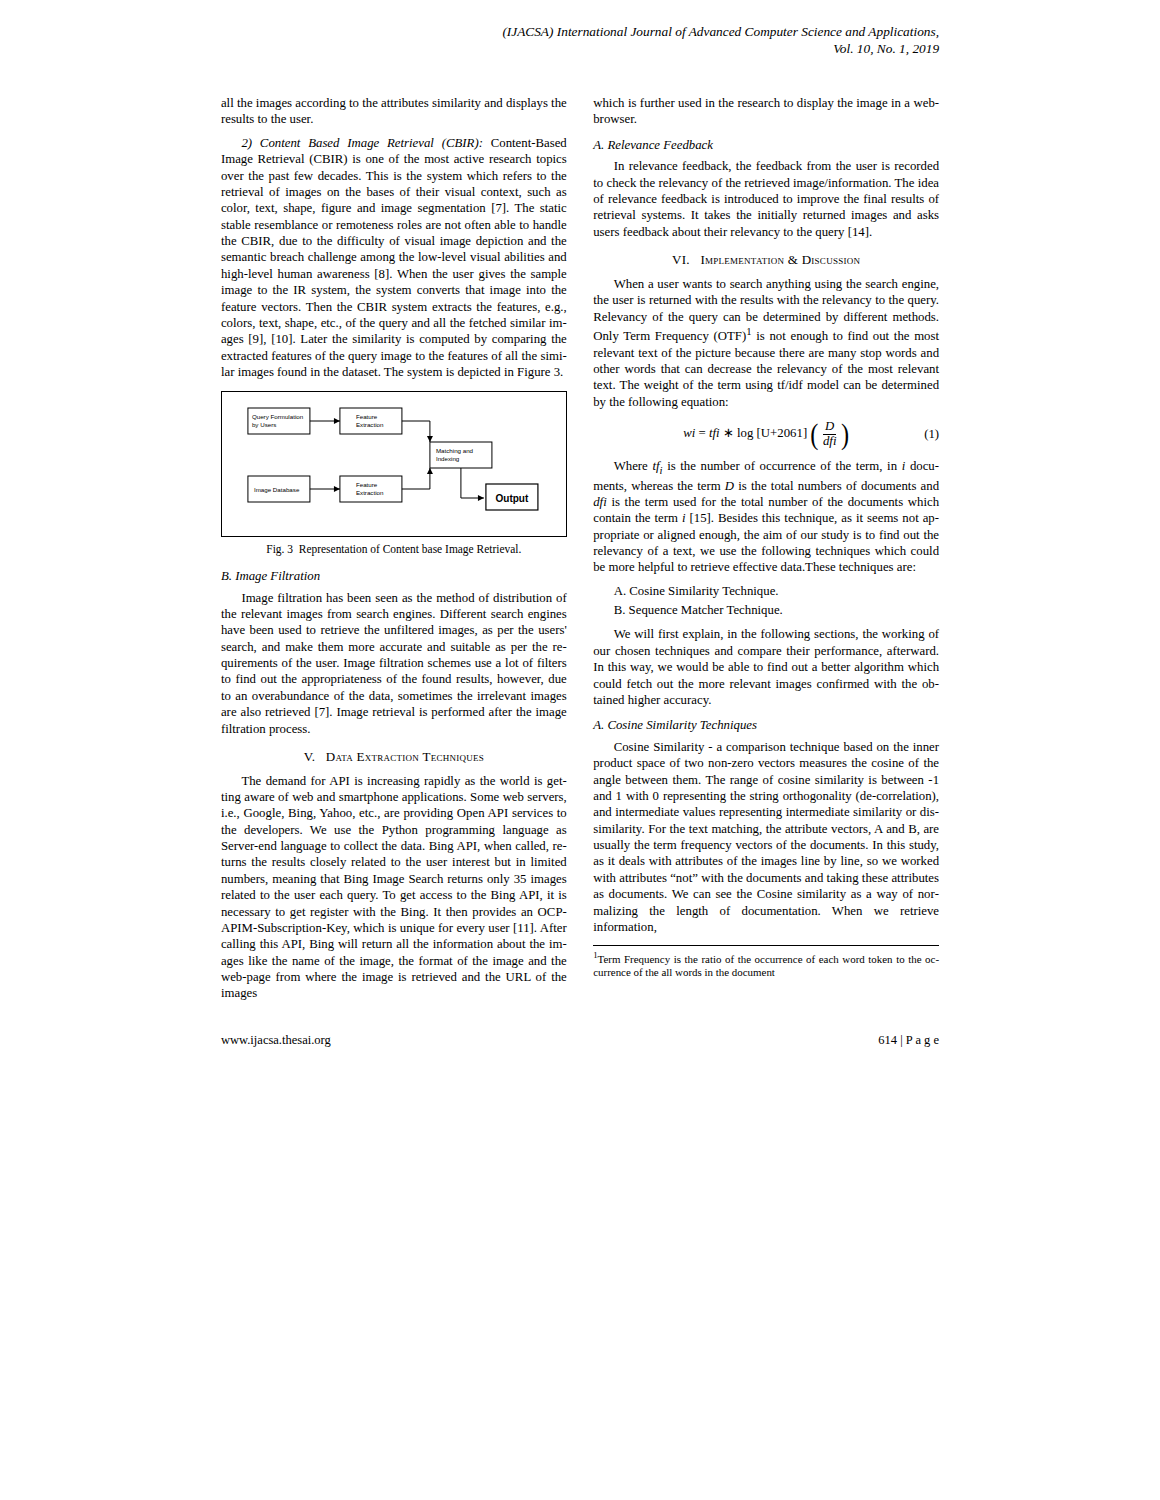(IJACSA) International Journal of Advanced Computer Science and Applications,
Vol. 10, No. 1, 2019
all the images according to the attributes similarity and displays the results to the user.
2) Content Based Image Retrieval (CBIR): Content-Based Image Retrieval (CBIR) is one of the most active research topics over the past few decades. This is the system which refers to the retrieval of images on the bases of their visual context, such as color, text, shape, figure and image segmentation [7]. The static stable resemblance or remoteness roles are not often able to handle the CBIR, due to the difficulty of visual image depiction and the semantic breach challenge among the low-level visual abilities and high-level human awareness [8]. When the user gives the sample image to the IR system, the system converts that image into the feature vectors. Then the CBIR system extracts the features, e.g., colors, text, shape, etc., of the query and all the fetched similar images [9], [10]. Later the similarity is computed by comparing the extracted features of the query image to the features of all the similar images found in the dataset. The system is depicted in Figure 3.
Query Formulation by Users Feature Extraction Image Database Feature Extraction Matching and Indexing Output
Fig. 3 Representation of Content base Image Retrieval.
B. Image Filtration
Image filtration has been seen as the method of distribution of the relevant images from search engines. Different search engines have been used to retrieve the unfiltered images, as per the users' search, and make them more accurate and suitable as per the requirements of the user. Image filtration schemes use a lot of filters to find out the appropriateness of the found results, however, due to an overabundance of the data, sometimes the irrelevant images are also retrieved [7]. Image retrieval is performed after the image filtration process.
V. Data Extraction Techniques
The demand for API is increasing rapidly as the world is getting aware of web and smartphone applications. Some web servers, i.e., Google, Bing, Yahoo, etc., are providing Open API services to the developers. We use the Python programming language as Server-end language to collect the data. Bing API, when called, returns the results closely related to the user interest but in limited numbers, meaning that Bing Image Search returns only 35 images related to the user each query. To get access to the Bing API, it is necessary to get register with the Bing. It then provides an OCP-APIM-Subscription-Key, which is unique for every user [11]. After calling this API, Bing will return all the information about the images like the name of the image, the format of the image and the web-page from where the image is retrieved and the URL of the images
which is further used in the research to display the image in a web-browser.
A. Relevance Feedback
In relevance feedback, the feedback from the user is recorded to check the relevancy of the retrieved image/information. The idea of relevance feedback is introduced to improve the final results of retrieval systems. It takes the initially returned images and asks users feedback about their relevancy to the query [14].
VI. Implementation & Discussion
When a user wants to search anything using the search engine, the user is returned with the results with the relevancy to the query. Relevancy of the query can be determined by different methods. Only Term Frequency (OTF)1 is not enough to find out the most relevant text of the picture because there are many stop words and other words that can decrease the relevancy of the most relevant text. The weight of the term using tf/idf model can be determined by the following equation:
wi = tfi ∗ log [U+2061] ( D dfi ) (1)
Where tfi is the number of occurrence of the term, in i documents, whereas the term D is the total numbers of documents and dfi is the term used for the total number of the documents which contain the term i [15]. Besides this technique, as it seems not appropriate or aligned enough, the aim of our study is to find out the relevancy of a text, we use the following techniques which could be more helpful to retrieve effective data.These techniques are:
A. Cosine Similarity Technique.
B. Sequence Matcher Technique.
We will first explain, in the following sections, the working of our chosen techniques and compare their performance, afterward. In this way, we would be able to find out a better algorithm which could fetch out the more relevant images confirmed with the obtained higher accuracy.
A. Cosine Similarity Techniques
Cosine Similarity - a comparison technique based on the inner product space of two non-zero vectors measures the cosine of the angle between them. The range of cosine similarity is between -1 and 1 with 0 representing the string orthogonality (de-correlation), and intermediate values representing intermediate similarity or dissimilarity. For the text matching, the attribute vectors, A and B, are usually the term frequency vectors of the documents. In this study, as it deals with attributes of the images line by line, so we worked with attributes “not” with the documents and taking these attributes as documents. We can see the Cosine similarity as a way of normalizing the length of documentation. When we retrieve information,
1Term Frequency is the ratio of the occurrence of each word token to the occurrence of the all words in the document
www.ijacsa.thesai.org 614 | P a g e